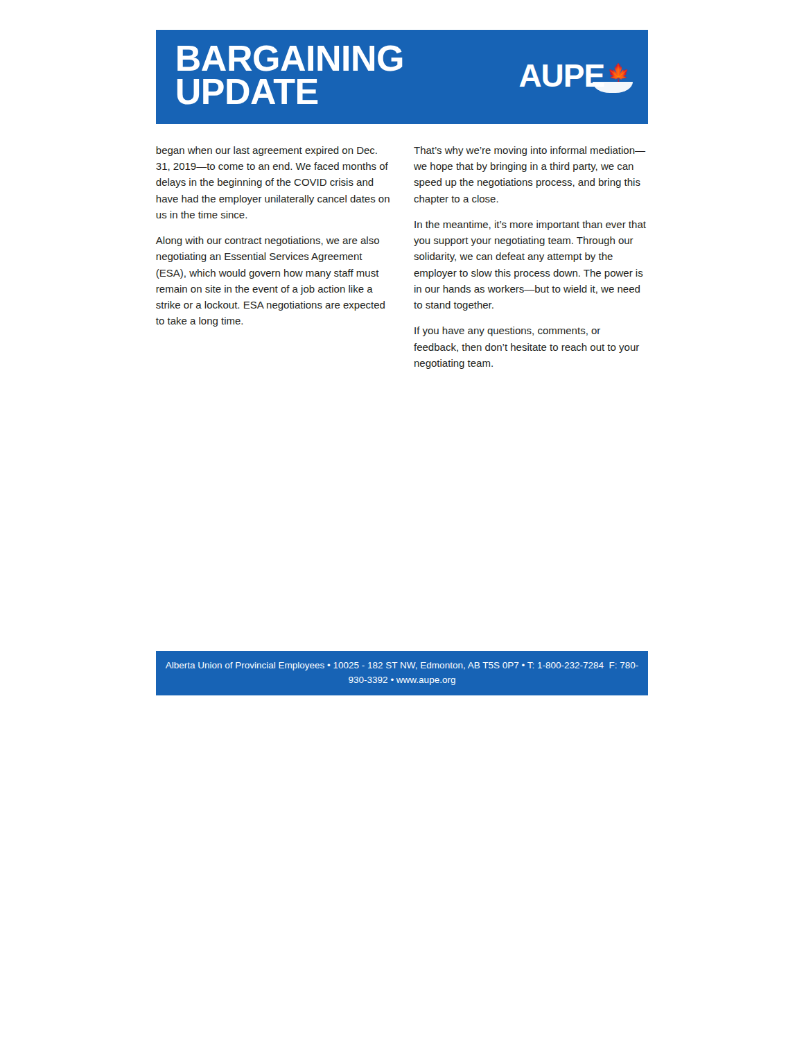Bargaining
Update
AUPE🍁
began when our last agreement expired on Dec. 31, 2019—to come to an end. We faced months of delays in the beginning of the COVID crisis and have had the employer unilaterally cancel dates on us in the time since.
Along with our contract negotiations, we are also negotiating an Essential Services Agreement (ESA), which would govern how many staff must remain on site in the event of a job action like a strike or a lockout. ESA negotiations are expected to take a long time.
That’s why we’re moving into informal mediation—we hope that by bringing in a third party, we can speed up the negotiations process, and bring this chapter to a close.
In the meantime, it’s more important than ever that you support your negotiating team. Through our solidarity, we can defeat any attempt by the employer to slow this process down. The power is in our hands as workers—but to wield it, we need to stand together.
If you have any questions, comments, or feedback, then don’t hesitate to reach out to your negotiating team.
Alberta Union of Provincial Employees • 10025 - 182 ST NW, Edmonton, AB T5S 0P7 • T: 1-800-232-7284 F: 780-930-3392 • www.aupe.org